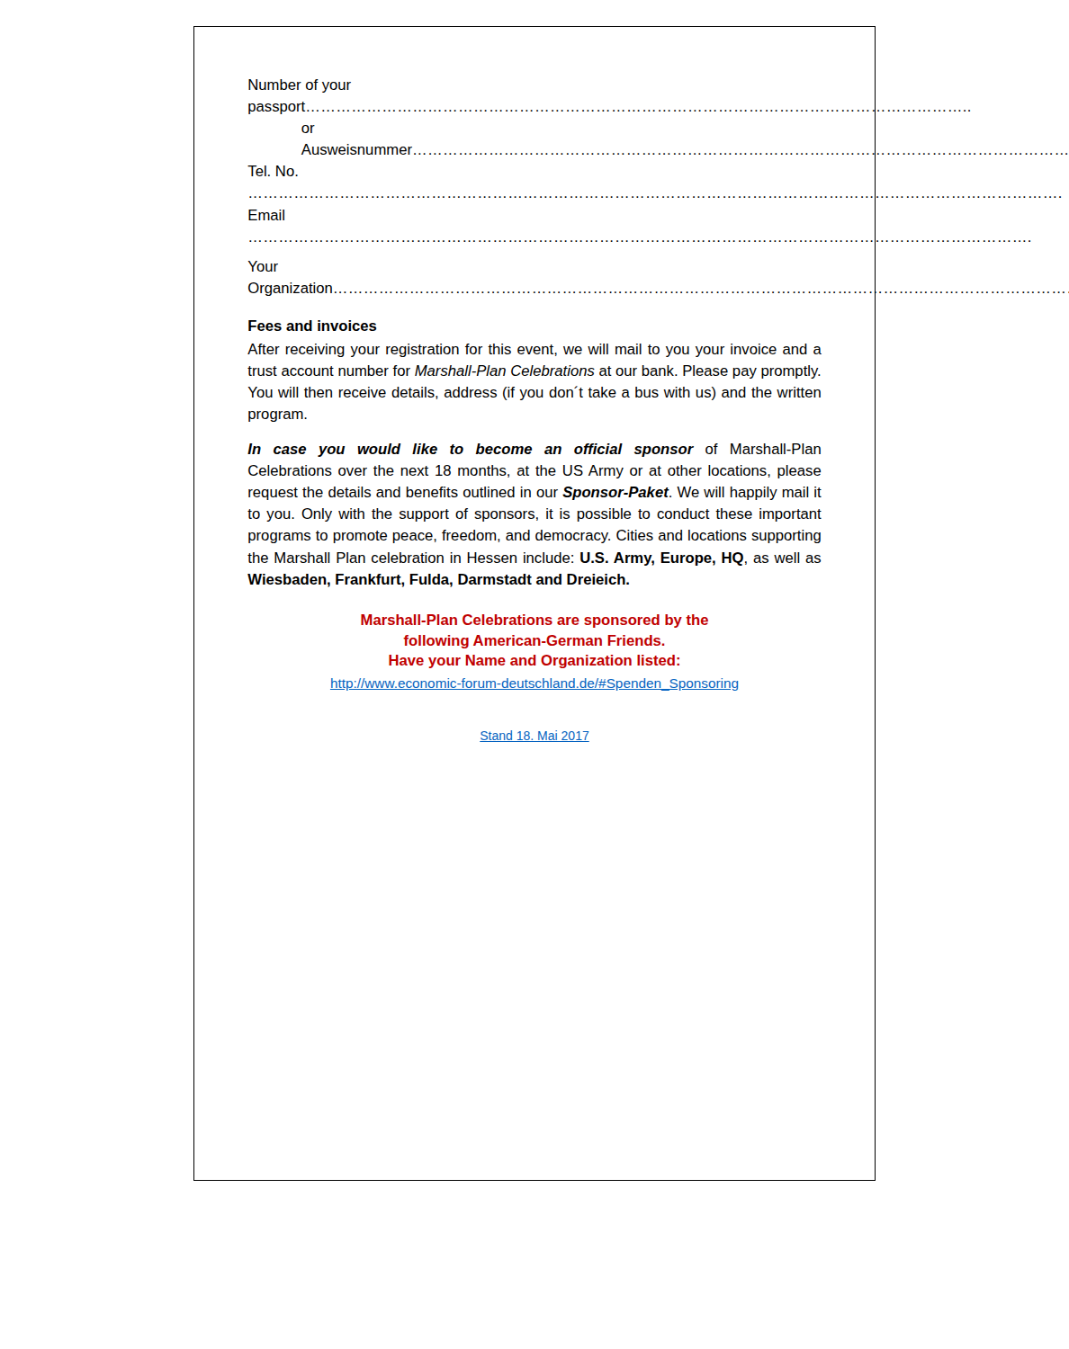Number of your passport…………………………………………………………………………………………………………………..
or Ausweisnummer…………………………………………………………………………………………………………………
Tel. No. …………………………………………………………………………………………………………………………………………….
Email ……………………………………………………………………………………………………………………………………….
Your Organization…………………………………………………………………………………………………………………………………
Fees and invoices
After receiving your registration for this event, we will mail to you your invoice and a trust account number for Marshall-Plan Celebrations at our bank. Please pay promptly. You will then receive details, address (if you don´t take a bus with us) and the written program.
In case you would like to become an official sponsor of Marshall-Plan Celebrations over the next 18 months, at the US Army or at other locations, please request the details and benefits outlined in our Sponsor-Paket. We will happily mail it to you. Only with the support of sponsors, it is possible to conduct these important programs to promote peace, freedom, and democracy. Cities and locations supporting the Marshall Plan celebration in Hessen include: U.S. Army, Europe, HQ, as well as Wiesbaden, Frankfurt, Fulda, Darmstadt and Dreieich.
Marshall-Plan Celebrations are sponsored by the
following American-German Friends.
Have your Name and Organization listed:
http://www.economic-forum-deutschland.de/#Spenden_Sponsoring
Stand 18. Mai 2017